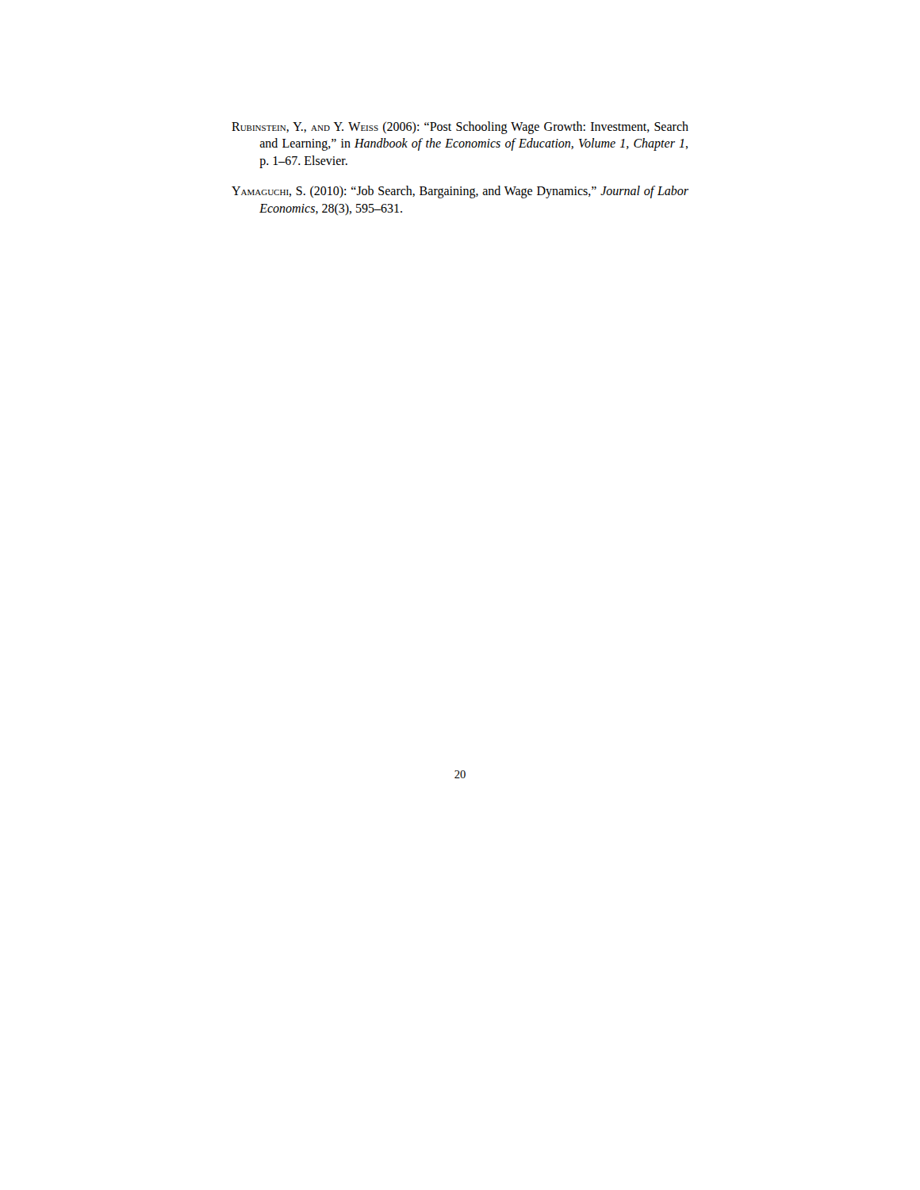Rubinstein, Y., and Y. Weiss (2006): “Post Schooling Wage Growth: Investment, Search and Learning,” in Handbook of the Economics of Education, Volume 1, Chapter 1, p. 1–67. Elsevier.
Yamaguchi, S. (2010): “Job Search, Bargaining, and Wage Dynamics,” Journal of Labor Economics, 28(3), 595–631.
20